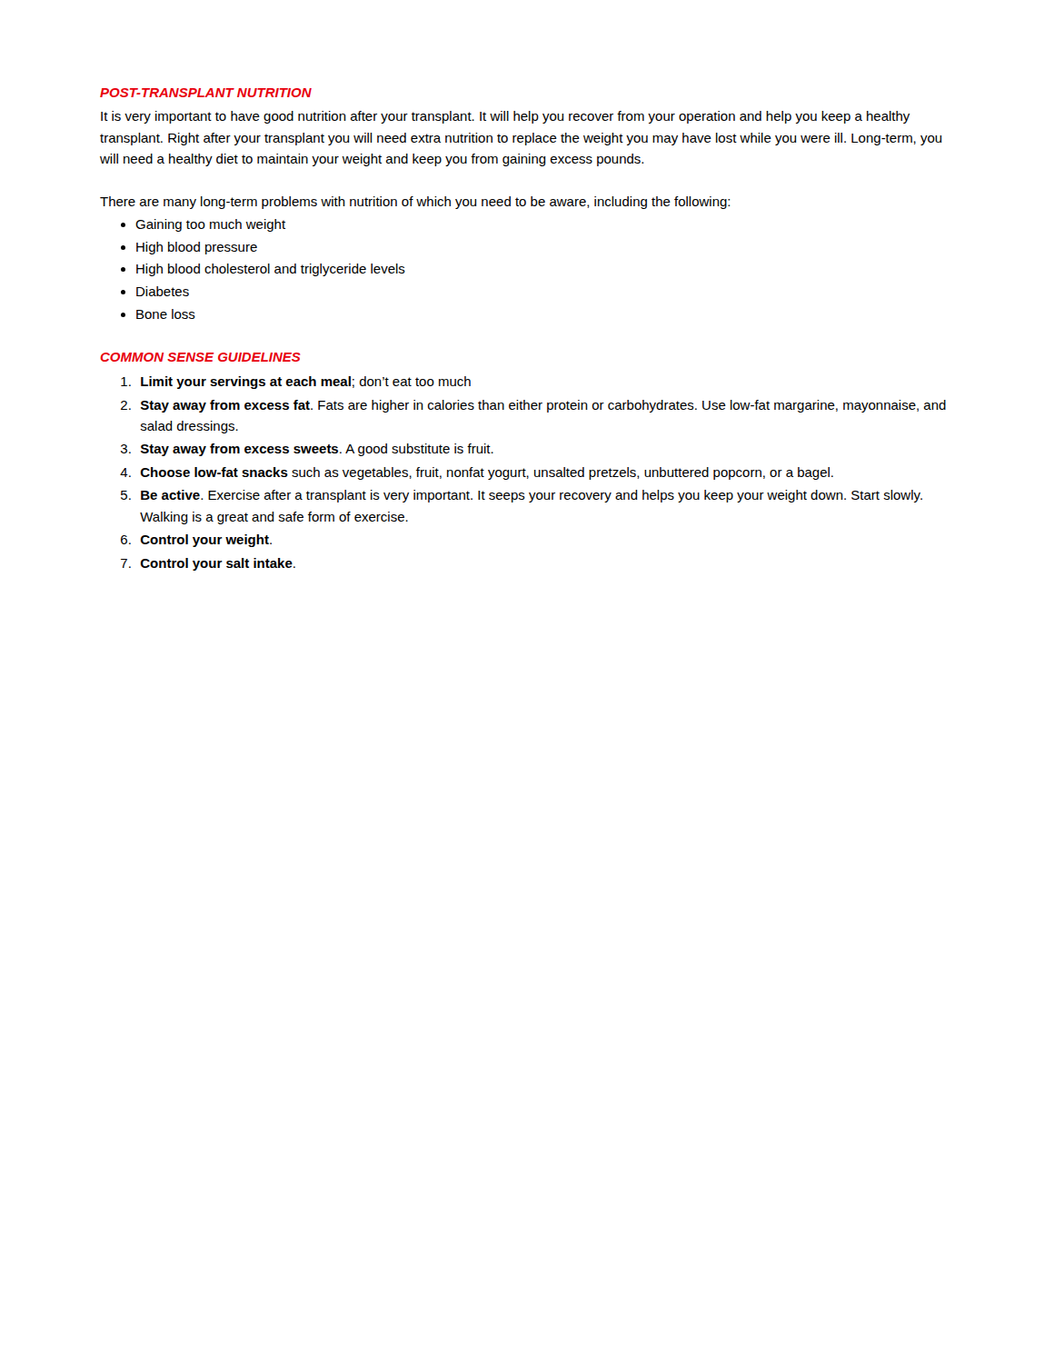POST-TRANSPLANT NUTRITION
It is very important to have good nutrition after your transplant. It will help you recover from your operation and help you keep a healthy transplant. Right after your transplant you will need extra nutrition to replace the weight you may have lost while you were ill. Long-term, you will need a healthy diet to maintain your weight and keep you from gaining excess pounds.
There are many long-term problems with nutrition of which you need to be aware, including the following:
Gaining too much weight
High blood pressure
High blood cholesterol and triglyceride levels
Diabetes
Bone loss
COMMON SENSE GUIDELINES
Limit your servings at each meal; don’t eat too much
Stay away from excess fat. Fats are higher in calories than either protein or carbohydrates. Use low-fat margarine, mayonnaise, and salad dressings.
Stay away from excess sweets. A good substitute is fruit.
Choose low-fat snacks such as vegetables, fruit, nonfat yogurt, unsalted pretzels, unbuttered popcorn, or a bagel.
Be active. Exercise after a transplant is very important. It seeps your recovery and helps you keep your weight down. Start slowly. Walking is a great and safe form of exercise.
Control your weight.
Control your salt intake.